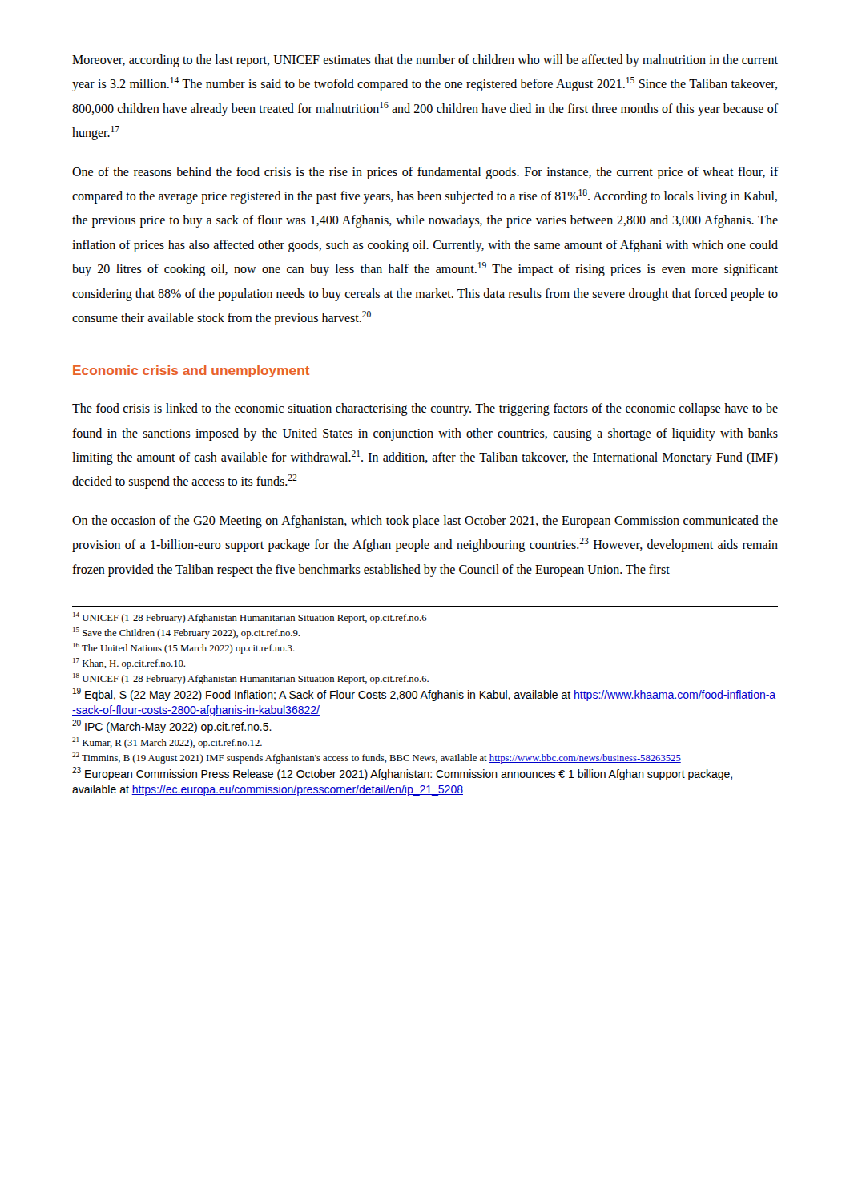Moreover, according to the last report, UNICEF estimates that the number of children who will be affected by malnutrition in the current year is 3.2 million.14 The number is said to be twofold compared to the one registered before August 2021.15 Since the Taliban takeover, 800,000 children have already been treated for malnutrition16 and 200 children have died in the first three months of this year because of hunger.17
One of the reasons behind the food crisis is the rise in prices of fundamental goods. For instance, the current price of wheat flour, if compared to the average price registered in the past five years, has been subjected to a rise of 81%18. According to locals living in Kabul, the previous price to buy a sack of flour was 1,400 Afghanis, while nowadays, the price varies between 2,800 and 3,000 Afghanis. The inflation of prices has also affected other goods, such as cooking oil. Currently, with the same amount of Afghani with which one could buy 20 litres of cooking oil, now one can buy less than half the amount.19 The impact of rising prices is even more significant considering that 88% of the population needs to buy cereals at the market. This data results from the severe drought that forced people to consume their available stock from the previous harvest.20
Economic crisis and unemployment
The food crisis is linked to the economic situation characterising the country. The triggering factors of the economic collapse have to be found in the sanctions imposed by the United States in conjunction with other countries, causing a shortage of liquidity with banks limiting the amount of cash available for withdrawal.21. In addition, after the Taliban takeover, the International Monetary Fund (IMF) decided to suspend the access to its funds.22
On the occasion of the G20 Meeting on Afghanistan, which took place last October 2021, the European Commission communicated the provision of a 1-billion-euro support package for the Afghan people and neighbouring countries.23 However, development aids remain frozen provided the Taliban respect the five benchmarks established by the Council of the European Union. The first
14 UNICEF (1-28 February) Afghanistan Humanitarian Situation Report, op.cit.ref.no.6
15 Save the Children (14 February 2022), op.cit.ref.no.9.
16 The United Nations (15 March 2022) op.cit.ref.no.3.
17 Khan, H. op.cit.ref.no.10.
18 UNICEF (1-28 February) Afghanistan Humanitarian Situation Report, op.cit.ref.no.6.
19 Eqbal, S (22 May 2022) Food Inflation; A Sack of Flour Costs 2,800 Afghanis in Kabul, available at https://www.khaama.com/food-inflation-a-sack-of-flour-costs-2800-afghanis-in-kabul36822/
20 IPC (March-May 2022) op.cit.ref.no.5.
21 Kumar, R (31 March 2022), op.cit.ref.no.12.
22 Timmins, B (19 August 2021) IMF suspends Afghanistan's access to funds, BBC News, available at https://www.bbc.com/news/business-58263525
23 European Commission Press Release (12 October 2021) Afghanistan: Commission announces € 1 billion Afghan support package, available at https://ec.europa.eu/commission/presscorner/detail/en/ip_21_5208